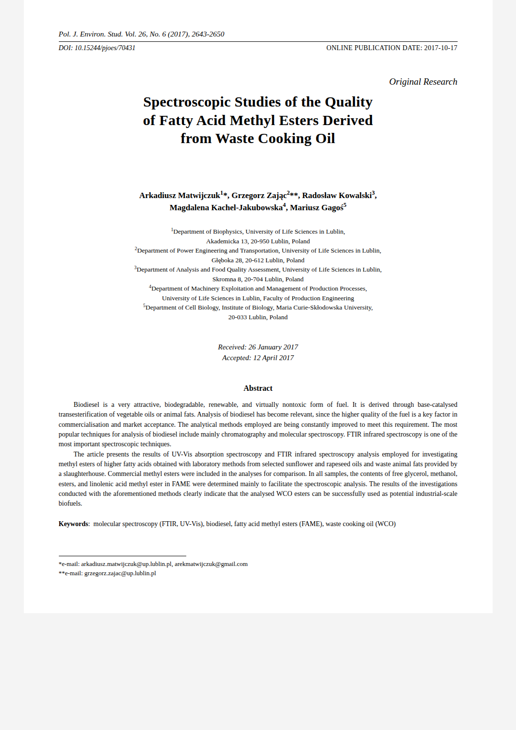Pol. J. Environ. Stud. Vol. 26, No. 6 (2017), 2643-2650
DOI: 10.15244/pjoes/70431 ONLINE PUBLICATION DATE: 2017-10-17
Original Research
Spectroscopic Studies of the Quality
of Fatty Acid Methyl Esters Derived
from Waste Cooking Oil
Arkadiusz Matwijczuk1*, Grzegorz Zając2**, Radosław Kowalski3,
Magdalena Kachel-Jakubowska4, Mariusz Gagoś5
1Department of Biophysics, University of Life Sciences in Lublin,
Akademicka 13, 20-950 Lublin, Poland
2Department of Power Engineering and Transportation, University of Life Sciences in Lublin,
Głęboka 28, 20-612 Lublin, Poland
3Department of Analysis and Food Quality Assessment, University of Life Sciences in Lublin,
Skromna 8, 20-704 Lublin, Poland
4Department of Machinery Exploitation and Management of Production Processes,
University of Life Sciences in Lublin, Faculty of Production Engineering
5Department of Cell Biology, Institute of Biology, Maria Curie-Skłodowska University,
20-033 Lublin, Poland
Received: 26 January 2017
Accepted: 12 April 2017
Abstract
Biodiesel is a very attractive, biodegradable, renewable, and virtually nontoxic form of fuel. It is derived through base-catalysed transesterification of vegetable oils or animal fats. Analysis of biodiesel has become relevant, since the higher quality of the fuel is a key factor in commercialisation and market acceptance. The analytical methods employed are being constantly improved to meet this requirement. The most popular techniques for analysis of biodiesel include mainly chromatography and molecular spectroscopy. FTIR infrared spectroscopy is one of the most important spectroscopic techniques.
The article presents the results of UV-Vis absorption spectroscopy and FTIR infrared spectroscopy analysis employed for investigating methyl esters of higher fatty acids obtained with laboratory methods from selected sunflower and rapeseed oils and waste animal fats provided by a slaughterhouse. Commercial methyl esters were included in the analyses for comparison. In all samples, the contents of free glycerol, methanol, esters, and linolenic acid methyl ester in FAME were determined mainly to facilitate the spectroscopic analysis. The results of the investigations conducted with the aforementioned methods clearly indicate that the analysed WCO esters can be successfully used as potential industrial-scale biofuels.
Keywords: molecular spectroscopy (FTIR, UV-Vis), biodiesel, fatty acid methyl esters (FAME), waste cooking oil (WCO)
*e-mail: arkadiusz.matwijczuk@up.lublin.pl, arekmatwijczuk@gmail.com
**e-mail: grzegorz.zajac@up.lublin.pl